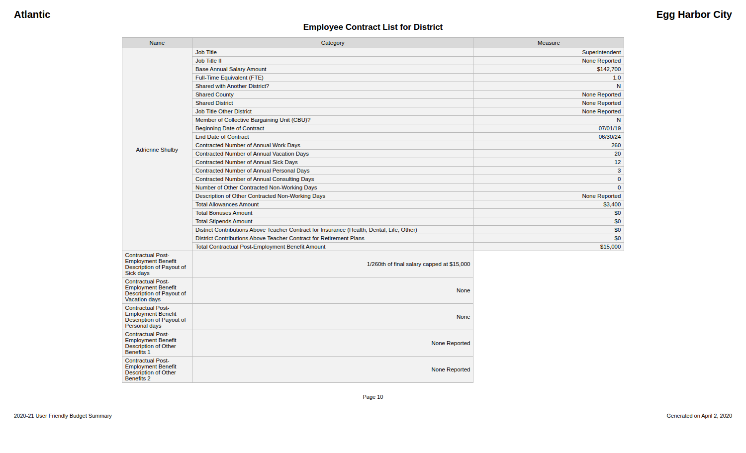Atlantic Egg Harbor City
Employee Contract List for District
| Name | Category | Measure |
| --- | --- | --- |
| Adrienne Shulby | Job Title | Superintendent |
| Job Title II | None Reported |
| Base Annual Salary Amount | $142,700 |
| Full-Time Equivalent (FTE) | 1.0 |
| Shared with Another District? | N |
| Shared County | None Reported |
| Shared District | None Reported |
| Job Title Other District | None Reported |
| Member of Collective Bargaining Unit (CBU)? | N |
| Beginning Date of Contract | 07/01/19 |
| End Date of Contract | 06/30/24 |
| Contracted Number of Annual Work Days | 260 |
| Contracted Number of Annual Vacation Days | 20 |
| Contracted Number of Annual Sick Days | 12 |
| Contracted Number of Annual Personal Days | 3 |
| Contracted Number of Annual Consulting Days | 0 |
| Number of Other Contracted Non-Working Days | 0 |
| Description of Other Contracted Non-Working Days | None Reported |
| Total Allowances Amount | $3,400 |
| Total Bonuses Amount | $0 |
| Total Stipends Amount | $0 |
| District Contributions Above Teacher Contract for Insurance (Health, Dental, Life, Other) | $0 |
| District Contributions Above Teacher Contract for Retirement Plans | $0 |
| Total Contractual Post-Employment Benefit Amount | $15,000 |
| Contractual Post-Employment Benefit Description of Payout of Sick days | 1/260th of final salary capped at $15,000 |
| Contractual Post-Employment Benefit Description of Payout of Vacation days | None |
| Contractual Post-Employment Benefit Description of Payout of Personal days | None |
| Contractual Post-Employment Benefit Description of Other Benefits 1 | None Reported |
| Contractual Post-Employment Benefit Description of Other Benefits 2 | None Reported |
Page 10
2020-21 User Friendly Budget Summary Generated on April 2, 2020